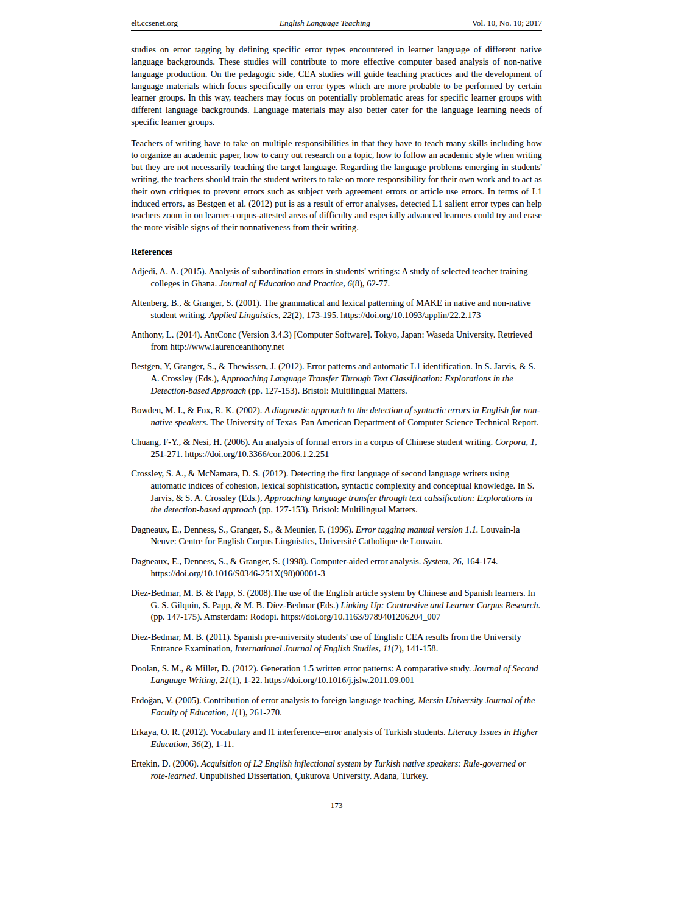elt.ccsenet.org English Language Teaching Vol. 10, No. 10; 2017
studies on error tagging by defining specific error types encountered in learner language of different native language backgrounds. These studies will contribute to more effective computer based analysis of non-native language production. On the pedagogic side, CEA studies will guide teaching practices and the development of language materials which focus specifically on error types which are more probable to be performed by certain learner groups. In this way, teachers may focus on potentially problematic areas for specific learner groups with different language backgrounds. Language materials may also better cater for the language learning needs of specific learner groups.
Teachers of writing have to take on multiple responsibilities in that they have to teach many skills including how to organize an academic paper, how to carry out research on a topic, how to follow an academic style when writing but they are not necessarily teaching the target language. Regarding the language problems emerging in students' writing, the teachers should train the student writers to take on more responsibility for their own work and to act as their own critiques to prevent errors such as subject verb agreement errors or article use errors. In terms of L1 induced errors, as Bestgen et al. (2012) put is as a result of error analyses, detected L1 salient error types can help teachers zoom in on learner-corpus-attested areas of difficulty and especially advanced learners could try and erase the more visible signs of their nonnativeness from their writing.
References
Adjedi, A. A. (2015). Analysis of subordination errors in students' writings: A study of selected teacher training colleges in Ghana. Journal of Education and Practice, 6(8), 62-77.
Altenberg, B., & Granger, S. (2001). The grammatical and lexical patterning of MAKE in native and non-native student writing. Applied Linguistics, 22(2), 173-195. https://doi.org/10.1093/applin/22.2.173
Anthony, L. (2014). AntConc (Version 3.4.3) [Computer Software]. Tokyo, Japan: Waseda University. Retrieved from http://www.laurenceanthony.net
Bestgen, Y, Granger, S., & Thewissen, J. (2012). Error patterns and automatic L1 identification. In S. Jarvis, & S. A. Crossley (Eds.), Approaching Language Transfer Through Text Classification: Explorations in the Detection-based Approach (pp. 127-153). Bristol: Multilingual Matters.
Bowden, M. I., & Fox, R. K. (2002). A diagnostic approach to the detection of syntactic errors in English for non-native speakers. The University of Texas–Pan American Department of Computer Science Technical Report.
Chuang, F-Y., & Nesi, H. (2006). An analysis of formal errors in a corpus of Chinese student writing. Corpora, 1, 251-271. https://doi.org/10.3366/cor.2006.1.2.251
Crossley, S. A., & McNamara, D. S. (2012). Detecting the first language of second language writers using automatic indices of cohesion, lexical sophistication, syntactic complexity and conceptual knowledge. In S. Jarvis, & S. A. Crossley (Eds.), Approaching language transfer through text calssification: Explorations in the detection-based approach (pp. 127-153). Bristol: Multilingual Matters.
Dagneaux, E., Denness, S., Granger, S., & Meunier, F. (1996). Error tagging manual version 1.1. Louvain-la Neuve: Centre for English Corpus Linguistics, Université Catholique de Louvain.
Dagneaux, E., Denness, S., & Granger, S. (1998). Computer-aided error analysis. System, 26, 164-174. https://doi.org/10.1016/S0346-251X(98)00001-3
Díez-Bedmar, M. B. & Papp, S. (2008).The use of the English article system by Chinese and Spanish learners. In G. S. Gilquin, S. Papp, & M. B. Díez-Bedmar (Eds.) Linking Up: Contrastive and Learner Corpus Research. (pp. 147-175). Amsterdam: Rodopi. https://doi.org/10.1163/9789401206204_007
Diez-Bedmar, M. B. (2011). Spanish pre-university students' use of English: CEA results from the University Entrance Examination, International Journal of English Studies, 11(2), 141-158.
Doolan, S. M., & Miller, D. (2012). Generation 1.5 written error patterns: A comparative study. Journal of Second Language Writing, 21(1), 1-22. https://doi.org/10.1016/j.jslw.2011.09.001
Erdoğan, V. (2005). Contribution of error analysis to foreign language teaching, Mersin University Journal of the Faculty of Education, 1(1), 261-270.
Erkaya, O. R. (2012). Vocabulary and l1 interference–error analysis of Turkish students. Literacy Issues in Higher Education, 36(2), 1-11.
Ertekin, D. (2006). Acquisition of L2 English inflectional system by Turkish native speakers: Rule-governed or rote-learned. Unpublished Dissertation, Çukurova University, Adana, Turkey.
173